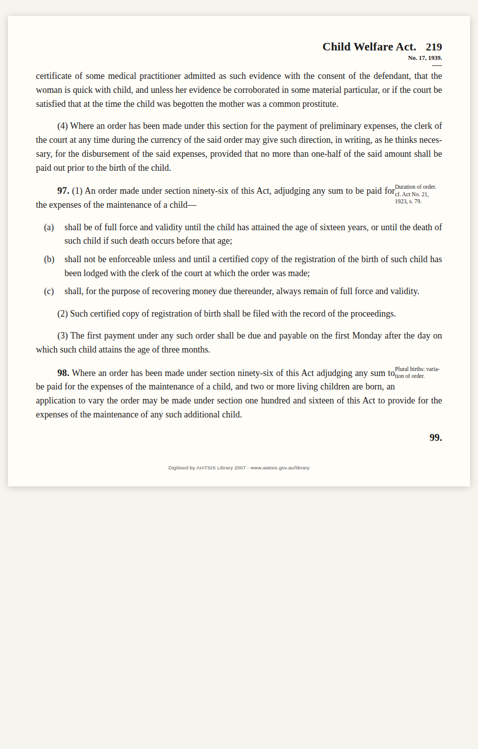Child Welfare Act. 219
No. 17, 1939.
certificate of some medical practitioner admitted as such evidence with the consent of the defendant, that the woman is quick with child, and unless her evidence be corroborated in some material particular, or if the court be satisfied that at the time the child was begotten the mother was a common prostitute.
(4) Where an order has been made under this section for the payment of preliminary expenses, the clerk of the court at any time during the currency of the said order may give such direction, in writing, as he thinks necessary, for the disbursement of the said expenses, provided that no more than one-half of the said amount shall be paid out prior to the birth of the child.
Duration of order.
cf. Act No. 21, 1923, s. 79.
97. (1) An order made under section ninety-six of this Act, adjudging any sum to be paid for the expenses of the maintenance of a child—
(a) shall be of full force and validity until the child has attained the age of sixteen years, or until the death of such child if such death occurs before that age;
(b) shall not be enforceable unless and until a certified copy of the registration of the birth of such child has been lodged with the clerk of the court at which the order was made;
(c) shall, for the purpose of recovering money due thereunder, always remain of full force and validity.
(2) Such certified copy of registration of birth shall be filed with the record of the proceedings.
(3) The first payment under any such order shall be due and payable on the first Monday after the day on which such child attains the age of three months.
Plural births: variation of order.
98. Where an order has been made under section ninety-six of this Act adjudging any sum to be paid for the expenses of the maintenance of a child, and two or more living children are born, an application to vary the order may be made under section one hundred and sixteen of this Act to provide for the expenses of the maintenance of any such additional child.
99.
Digitised by AIATSIS Library 2007 - www.aiatsis.gov.au/library